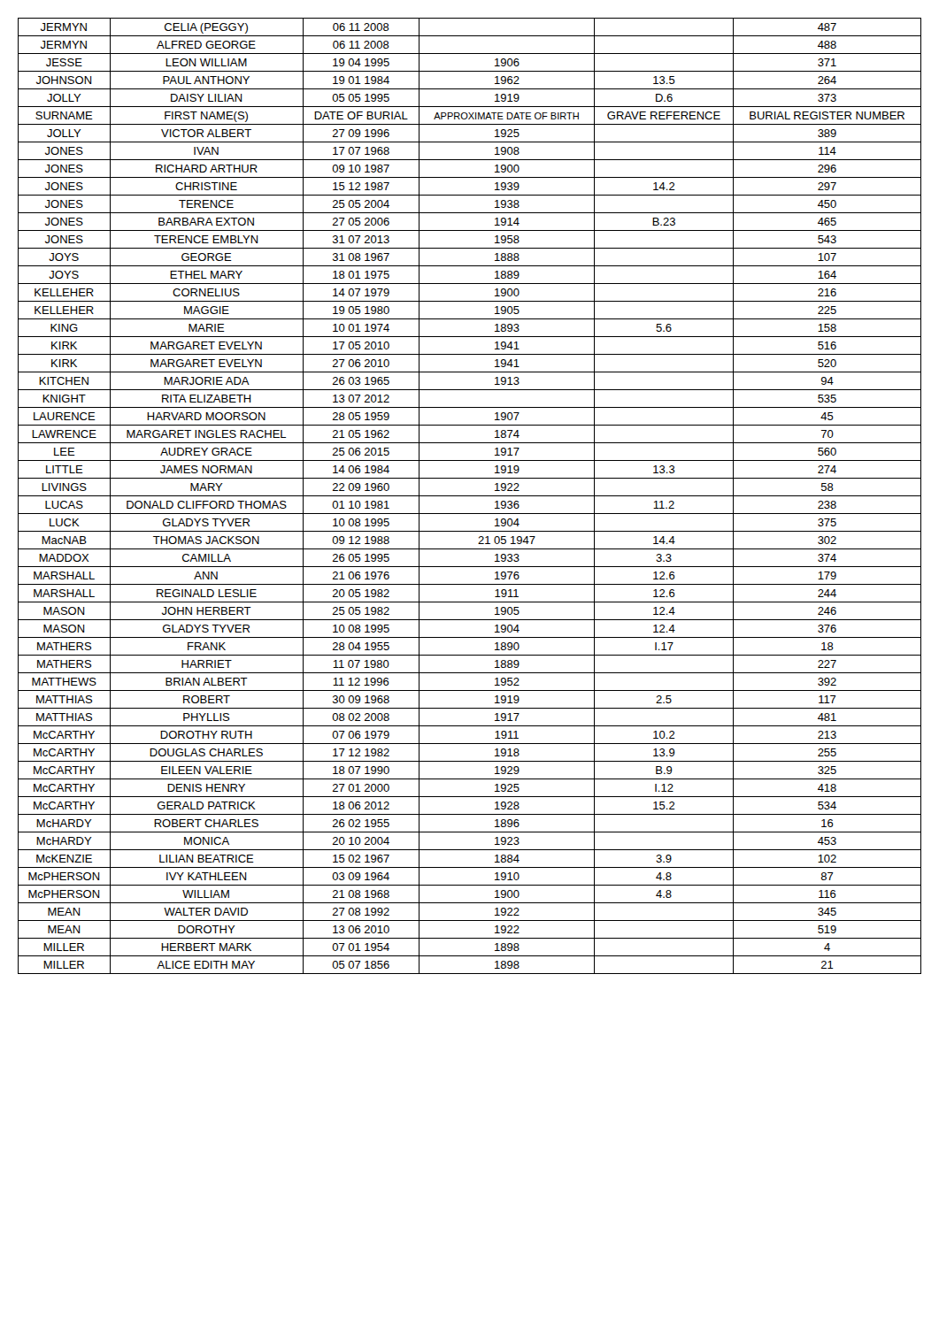| JERMYN | CELIA (PEGGY) | 06 11 2008 | | | 487 |
| JERMYN | ALFRED GEORGE | 06 11 2008 | | | 488 |
| JESSE | LEON WILLIAM | 19 04 1995 | 1906 | | 371 |
| JOHNSON | PAUL ANTHONY | 19 01 1984 | 1962 | 13.5 | 264 |
| JOLLY | DAISY LILIAN | 05 05 1995 | 1919 | D.6 | 373 |
| SURNAME | FIRST NAME(S) | DATE OF BURIAL | Approximate date of birth | GRAVE REFERENCE | BURIAL REGISTER NUMBER |
| JOLLY | VICTOR ALBERT | 27 09 1996 | 1925 | | 389 |
| JONES | IVAN | 17 07 1968 | 1908 | | 114 |
| JONES | RICHARD ARTHUR | 09 10 1987 | 1900 | | 296 |
| JONES | CHRISTINE | 15 12 1987 | 1939 | 14.2 | 297 |
| JONES | TERENCE | 25 05 2004 | 1938 | | 450 |
| JONES | BARBARA EXTON | 27 05 2006 | 1914 | B.23 | 465 |
| JONES | TERENCE EMBLYN | 31 07 2013 | 1958 | | 543 |
| JOYS | GEORGE | 31 08 1967 | 1888 | | 107 |
| JOYS | ETHEL MARY | 18 01 1975 | 1889 | | 164 |
| KELLEHER | CORNELIUS | 14 07 1979 | 1900 | | 216 |
| KELLEHER | MAGGIE | 19 05 1980 | 1905 | | 225 |
| KING | MARIE | 10 01 1974 | 1893 | 5.6 | 158 |
| KIRK | MARGARET EVELYN | 17 05 2010 | 1941 | | 516 |
| KIRK | MARGARET EVELYN | 27 06 2010 | 1941 | | 520 |
| KITCHEN | MARJORIE ADA | 26 03 1965 | 1913 | | 94 |
| KNIGHT | RITA ELIZABETH | 13 07 2012 | | | 535 |
| LAURENCE | HARVARD MOORSON | 28 05 1959 | 1907 | | 45 |
| LAWRENCE | MARGARET INGLES RACHEL | 21 05 1962 | 1874 | | 70 |
| LEE | AUDREY GRACE | 25 06 2015 | 1917 | | 560 |
| LITTLE | JAMES NORMAN | 14 06 1984 | 1919 | 13.3 | 274 |
| LIVINGS | MARY | 22 09 1960 | 1922 | | 58 |
| LUCAS | DONALD CLIFFORD THOMAS | 01 10 1981 | 1936 | 11.2 | 238 |
| LUCK | GLADYS TYVER | 10 08 1995 | 1904 | | 375 |
| MacNAB | THOMAS JACKSON | 09 12 1988 | 21 05 1947 | 14.4 | 302 |
| MADDOX | CAMILLA | 26 05 1995 | 1933 | 3.3 | 374 |
| MARSHALL | ANN | 21 06 1976 | 1976 | 12.6 | 179 |
| MARSHALL | REGINALD LESLIE | 20 05 1982 | 1911 | 12.6 | 244 |
| MASON | JOHN HERBERT | 25 05 1982 | 1905 | 12.4 | 246 |
| MASON | GLADYS TYVER | 10 08 1995 | 1904 | 12.4 | 376 |
| MATHERS | FRANK | 28 04 1955 | 1890 | I.17 | 18 |
| MATHERS | HARRIET | 11 07 1980 | 1889 | | 227 |
| MATTHEWS | BRIAN ALBERT | 11 12 1996 | 1952 | | 392 |
| MATTHIAS | ROBERT | 30 09 1968 | 1919 | 2.5 | 117 |
| MATTHIAS | PHYLLIS | 08 02 2008 | 1917 | | 481 |
| McCARTHY | DOROTHY RUTH | 07 06 1979 | 1911 | 10.2 | 213 |
| McCARTHY | DOUGLAS CHARLES | 17 12 1982 | 1918 | 13.9 | 255 |
| McCARTHY | EILEEN VALERIE | 18 07 1990 | 1929 | B.9 | 325 |
| McCARTHY | DENIS HENRY | 27 01 2000 | 1925 | I.12 | 418 |
| McCARTHY | GERALD PATRICK | 18 06 2012 | 1928 | 15.2 | 534 |
| McHARDY | ROBERT CHARLES | 26 02 1955 | 1896 | | 16 |
| McHARDY | MONICA | 20 10 2004 | 1923 | | 453 |
| McKENZIE | LILIAN BEATRICE | 15 02 1967 | 1884 | 3.9 | 102 |
| McPHERSON | IVY KATHLEEN | 03 09 1964 | 1910 | 4.8 | 87 |
| McPHERSON | WILLIAM | 21 08 1968 | 1900 | 4.8 | 116 |
| MEAN | WALTER DAVID | 27 08 1992 | 1922 | | 345 |
| MEAN | DOROTHY | 13 06 2010 | 1922 | | 519 |
| MILLER | HERBERT MARK | 07 01 1954 | 1898 | | 4 |
| MILLER | ALICE EDITH MAY | 05 07 1856 | 1898 | | 21 |